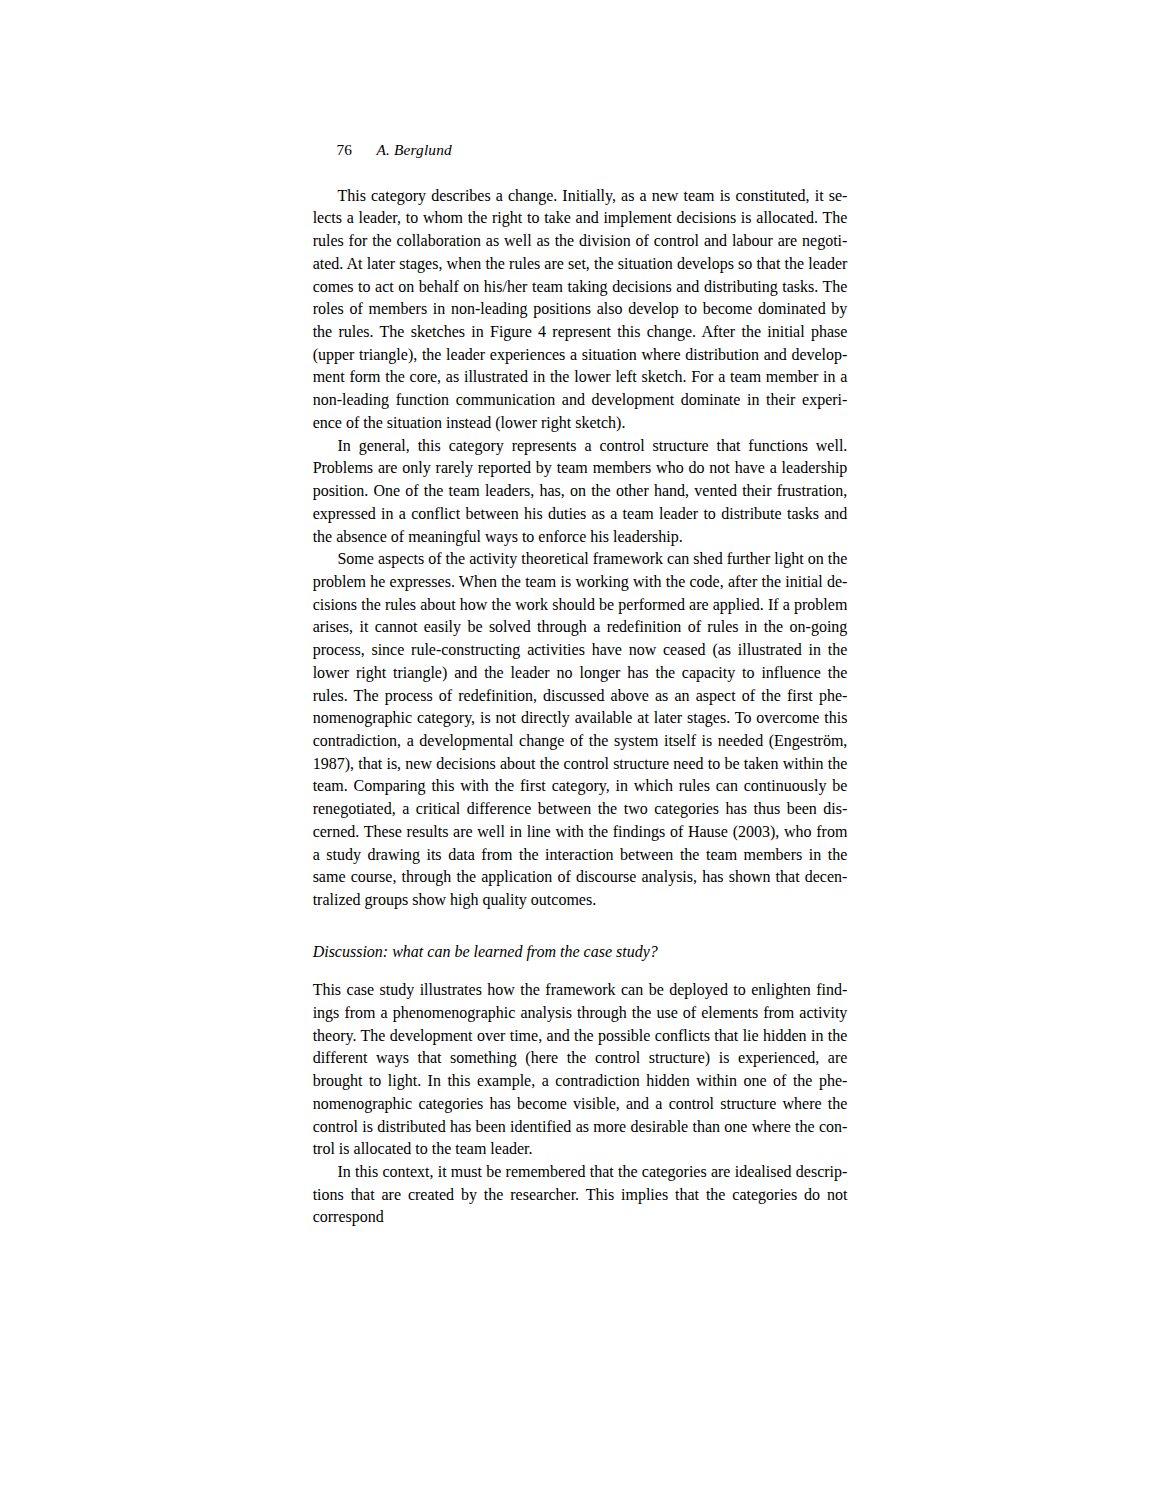76 A. Berglund
This category describes a change. Initially, as a new team is constituted, it selects a leader, to whom the right to take and implement decisions is allocated. The rules for the collaboration as well as the division of control and labour are negotiated. At later stages, when the rules are set, the situation develops so that the leader comes to act on behalf on his/her team taking decisions and distributing tasks. The roles of members in non-leading positions also develop to become dominated by the rules. The sketches in Figure 4 represent this change. After the initial phase (upper triangle), the leader experiences a situation where distribution and development form the core, as illustrated in the lower left sketch. For a team member in a non-leading function communication and development dominate in their experience of the situation instead (lower right sketch).
In general, this category represents a control structure that functions well. Problems are only rarely reported by team members who do not have a leadership position. One of the team leaders, has, on the other hand, vented their frustration, expressed in a conflict between his duties as a team leader to distribute tasks and the absence of meaningful ways to enforce his leadership.
Some aspects of the activity theoretical framework can shed further light on the problem he expresses. When the team is working with the code, after the initial decisions the rules about how the work should be performed are applied. If a problem arises, it cannot easily be solved through a redefinition of rules in the on-going process, since rule-constructing activities have now ceased (as illustrated in the lower right triangle) and the leader no longer has the capacity to influence the rules. The process of redefinition, discussed above as an aspect of the first phenomenographic category, is not directly available at later stages. To overcome this contradiction, a developmental change of the system itself is needed (Engeström, 1987), that is, new decisions about the control structure need to be taken within the team. Comparing this with the first category, in which rules can continuously be renegotiated, a critical difference between the two categories has thus been discerned. These results are well in line with the findings of Hause (2003), who from a study drawing its data from the interaction between the team members in the same course, through the application of discourse analysis, has shown that decentralized groups show high quality outcomes.
Discussion: what can be learned from the case study?
This case study illustrates how the framework can be deployed to enlighten findings from a phenomenographic analysis through the use of elements from activity theory. The development over time, and the possible conflicts that lie hidden in the different ways that something (here the control structure) is experienced, are brought to light. In this example, a contradiction hidden within one of the phenomenographic categories has become visible, and a control structure where the control is distributed has been identified as more desirable than one where the control is allocated to the team leader.
In this context, it must be remembered that the categories are idealised descriptions that are created by the researcher. This implies that the categories do not correspond